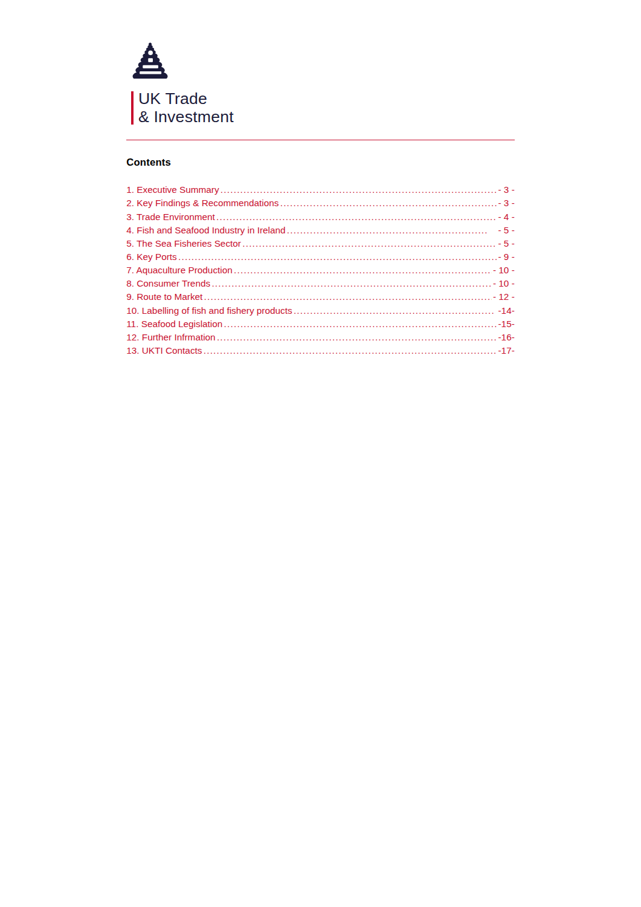UK Trade & Investment
Contents
1. Executive Summary..........................................................................................- 3 -
2. Key Findings & Recommendations.....................................................................- 3 -
3. Trade Environment.........................................................................................- 4 -
4. Fish and Seafood Industry in Ireland.............................................................- 5 -
5. The Sea Fisheries Sector.................................................................................- 5 -
6. Key Ports.....................................................................................................- 9 -
7. Aquaculture Production..................................................................................- 10 -
8. Consumer Trends.........................................................................................- 10 -
9. Route to Market...........................................................................................- 12 -
10. Labelling of fish and fishery products.............................................................-14-
11. Seafood Legislation.....................................................................................-15-
12. Further Infrmation.......................................................................................-16-
13. UKTI Contacts...........................................................................................-17-